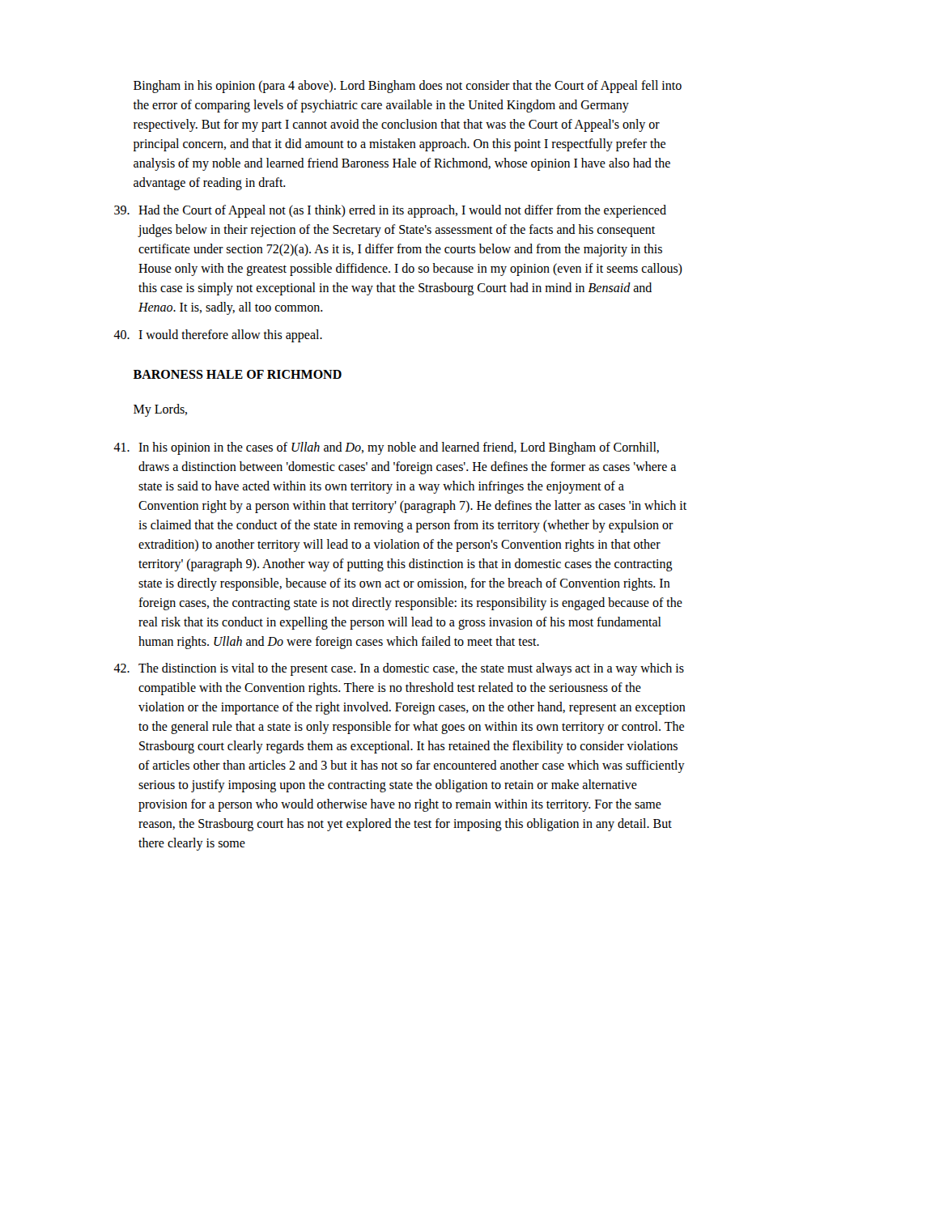Bingham in his opinion (para 4 above). Lord Bingham does not consider that the Court of Appeal fell into the error of comparing levels of psychiatric care available in the United Kingdom and Germany respectively. But for my part I cannot avoid the conclusion that that was the Court of Appeal's only or principal concern, and that it did amount to a mistaken approach. On this point I respectfully prefer the analysis of my noble and learned friend Baroness Hale of Richmond, whose opinion I have also had the advantage of reading in draft.
Had the Court of Appeal not (as I think) erred in its approach, I would not differ from the experienced judges below in their rejection of the Secretary of State's assessment of the facts and his consequent certificate under section 72(2)(a). As it is, I differ from the courts below and from the majority in this House only with the greatest possible diffidence. I do so because in my opinion (even if it seems callous) this case is simply not exceptional in the way that the Strasbourg Court had in mind in Bensaid and Henao. It is, sadly, all too common.
I would therefore allow this appeal.
BARONESS HALE OF RICHMOND
My Lords,
In his opinion in the cases of Ullah and Do, my noble and learned friend, Lord Bingham of Cornhill, draws a distinction between 'domestic cases' and 'foreign cases'. He defines the former as cases 'where a state is said to have acted within its own territory in a way which infringes the enjoyment of a Convention right by a person within that territory' (paragraph 7). He defines the latter as cases 'in which it is claimed that the conduct of the state in removing a person from its territory (whether by expulsion or extradition) to another territory will lead to a violation of the person's Convention rights in that other territory' (paragraph 9). Another way of putting this distinction is that in domestic cases the contracting state is directly responsible, because of its own act or omission, for the breach of Convention rights. In foreign cases, the contracting state is not directly responsible: its responsibility is engaged because of the real risk that its conduct in expelling the person will lead to a gross invasion of his most fundamental human rights. Ullah and Do were foreign cases which failed to meet that test.
The distinction is vital to the present case. In a domestic case, the state must always act in a way which is compatible with the Convention rights. There is no threshold test related to the seriousness of the violation or the importance of the right involved. Foreign cases, on the other hand, represent an exception to the general rule that a state is only responsible for what goes on within its own territory or control. The Strasbourg court clearly regards them as exceptional. It has retained the flexibility to consider violations of articles other than articles 2 and 3 but it has not so far encountered another case which was sufficiently serious to justify imposing upon the contracting state the obligation to retain or make alternative provision for a person who would otherwise have no right to remain within its territory. For the same reason, the Strasbourg court has not yet explored the test for imposing this obligation in any detail. But there clearly is some